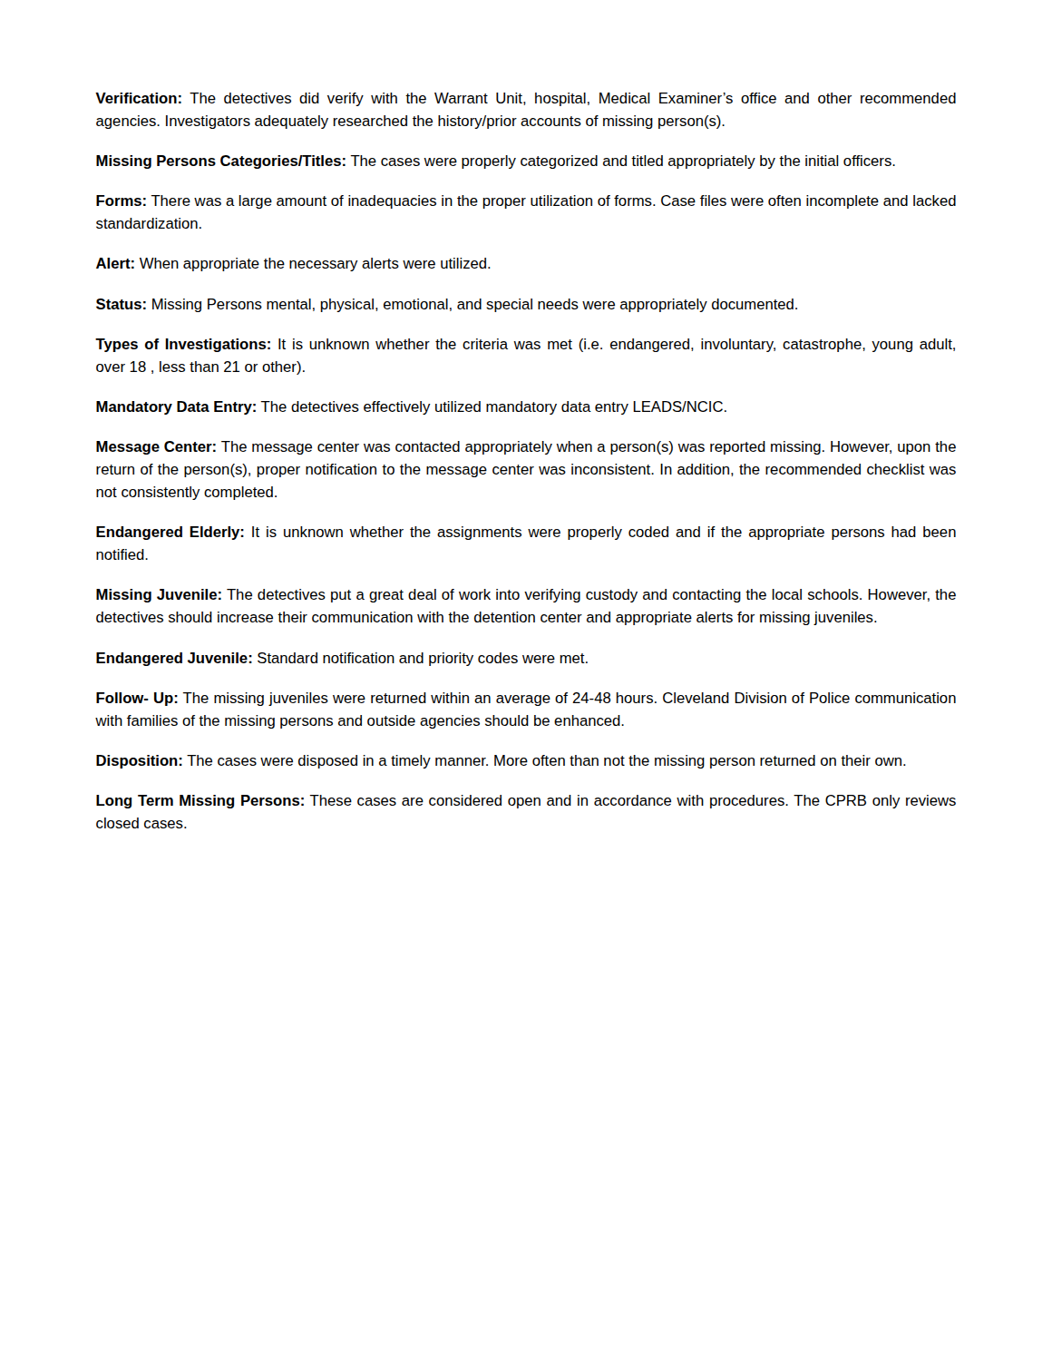Verification: The detectives did verify with the Warrant Unit, hospital, Medical Examiner’s office and other recommended agencies. Investigators adequately researched the history/prior accounts of missing person(s).
Missing Persons Categories/Titles: The cases were properly categorized and titled appropriately by the initial officers.
Forms: There was a large amount of inadequacies in the proper utilization of forms. Case files were often incomplete and lacked standardization.
Alert: When appropriate the necessary alerts were utilized.
Status: Missing Persons mental, physical, emotional, and special needs were appropriately documented.
Types of Investigations: It is unknown whether the criteria was met (i.e. endangered, involuntary, catastrophe, young adult, over 18 , less than 21 or other).
Mandatory Data Entry: The detectives effectively utilized mandatory data entry LEADS/NCIC.
Message Center: The message center was contacted appropriately when a person(s) was reported missing. However, upon the return of the person(s), proper notification to the message center was inconsistent. In addition, the recommended checklist was not consistently completed.
Endangered Elderly: It is unknown whether the assignments were properly coded and if the appropriate persons had been notified.
Missing Juvenile: The detectives put a great deal of work into verifying custody and contacting the local schools. However, the detectives should increase their communication with the detention center and appropriate alerts for missing juveniles.
Endangered Juvenile: Standard notification and priority codes were met.
Follow- Up: The missing juveniles were returned within an average of 24-48 hours. Cleveland Division of Police communication with families of the missing persons and outside agencies should be enhanced.
Disposition: The cases were disposed in a timely manner. More often than not the missing person returned on their own.
Long Term Missing Persons: These cases are considered open and in accordance with procedures. The CPRB only reviews closed cases.